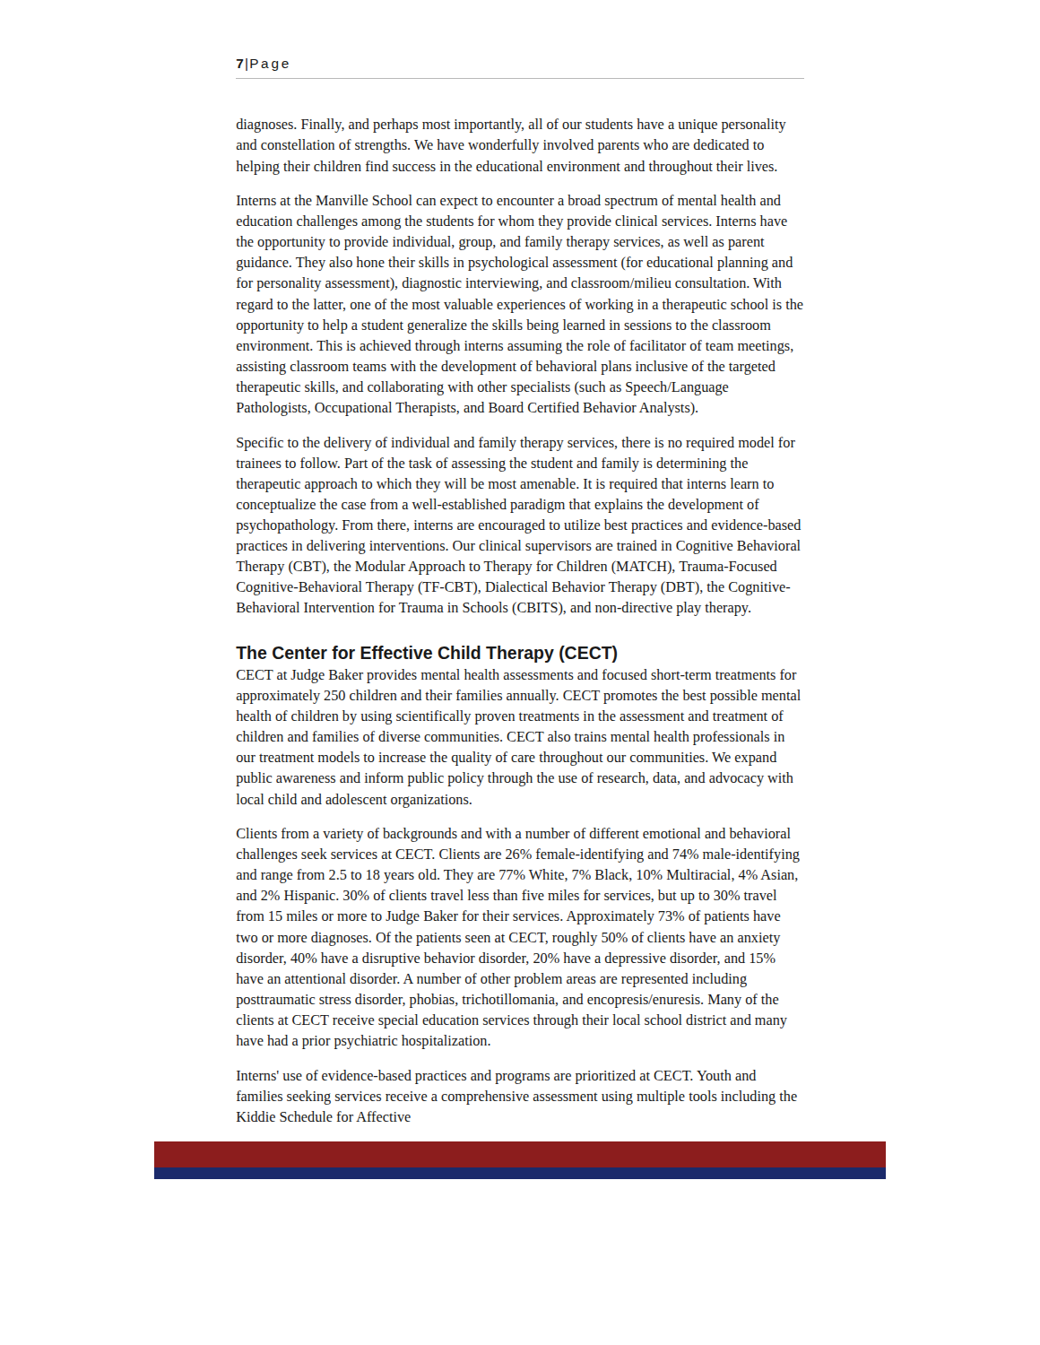7|Page
diagnoses. Finally, and perhaps most importantly, all of our students have a unique personality and constellation of strengths. We have wonderfully involved parents who are dedicated to helping their children find success in the educational environment and throughout their lives.
Interns at the Manville School can expect to encounter a broad spectrum of mental health and education challenges among the students for whom they provide clinical services. Interns have the opportunity to provide individual, group, and family therapy services, as well as parent guidance. They also hone their skills in psychological assessment (for educational planning and for personality assessment), diagnostic interviewing, and classroom/milieu consultation. With regard to the latter, one of the most valuable experiences of working in a therapeutic school is the opportunity to help a student generalize the skills being learned in sessions to the classroom environment. This is achieved through interns assuming the role of facilitator of team meetings, assisting classroom teams with the development of behavioral plans inclusive of the targeted therapeutic skills, and collaborating with other specialists (such as Speech/Language Pathologists, Occupational Therapists, and Board Certified Behavior Analysts).
Specific to the delivery of individual and family therapy services, there is no required model for trainees to follow. Part of the task of assessing the student and family is determining the therapeutic approach to which they will be most amenable. It is required that interns learn to conceptualize the case from a well-established paradigm that explains the development of psychopathology. From there, interns are encouraged to utilize best practices and evidence-based practices in delivering interventions. Our clinical supervisors are trained in Cognitive Behavioral Therapy (CBT), the Modular Approach to Therapy for Children (MATCH), Trauma-Focused Cognitive-Behavioral Therapy (TF-CBT), Dialectical Behavior Therapy (DBT), the Cognitive-Behavioral Intervention for Trauma in Schools (CBITS), and non-directive play therapy.
The Center for Effective Child Therapy (CECT)
CECT at Judge Baker provides mental health assessments and focused short-term treatments for approximately 250 children and their families annually. CECT promotes the best possible mental health of children by using scientifically proven treatments in the assessment and treatment of children and families of diverse communities. CECT also trains mental health professionals in our treatment models to increase the quality of care throughout our communities. We expand public awareness and inform public policy through the use of research, data, and advocacy with local child and adolescent organizations.
Clients from a variety of backgrounds and with a number of different emotional and behavioral challenges seek services at CECT. Clients are 26% female-identifying and 74% male-identifying and range from 2.5 to 18 years old. They are 77% White, 7% Black, 10% Multiracial, 4% Asian, and 2% Hispanic. 30% of clients travel less than five miles for services, but up to 30% travel from 15 miles or more to Judge Baker for their services. Approximately 73% of patients have two or more diagnoses. Of the patients seen at CECT, roughly 50% of clients have an anxiety disorder, 40% have a disruptive behavior disorder, 20% have a depressive disorder, and 15% have an attentional disorder. A number of other problem areas are represented including posttraumatic stress disorder, phobias, trichotillomania, and encopresis/enuresis. Many of the clients at CECT receive special education services through their local school district and many have had a prior psychiatric hospitalization.
Interns' use of evidence-based practices and programs are prioritized at CECT. Youth and families seeking services receive a comprehensive assessment using multiple tools including the Kiddie Schedule for Affective